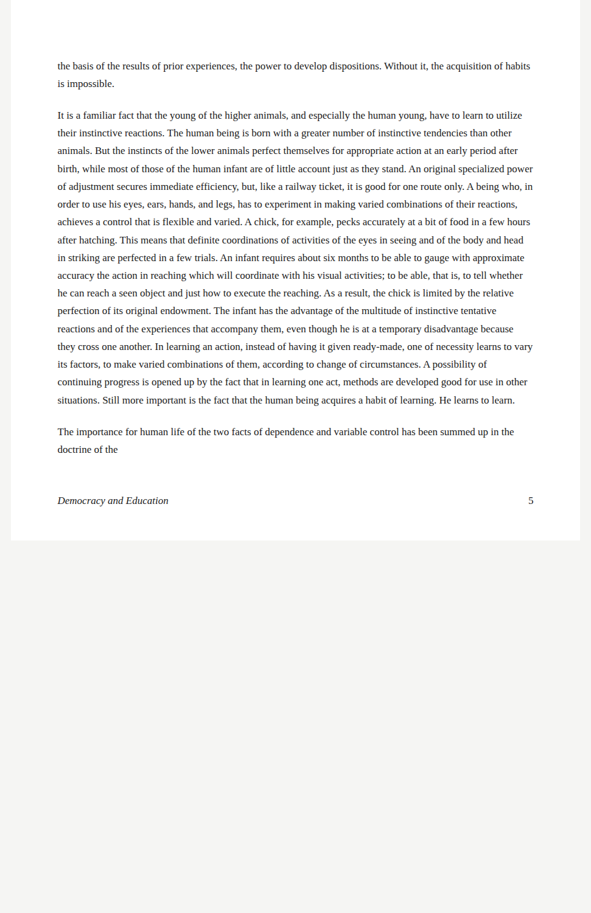the basis of the results of prior experiences, the power to develop dispositions. Without it, the acquisition of habits is impossible.
It is a familiar fact that the young of the higher animals, and especially the human young, have to learn to utilize their instinctive reactions. The human being is born with a greater number of instinctive tendencies than other animals. But the instincts of the lower animals perfect themselves for appropriate action at an early period after birth, while most of those of the human infant are of little account just as they stand. An original specialized power of adjustment secures immediate efficiency, but, like a railway ticket, it is good for one route only. A being who, in order to use his eyes, ears, hands, and legs, has to experiment in making varied combinations of their reactions, achieves a control that is flexible and varied. A chick, for example, pecks accurately at a bit of food in a few hours after hatching. This means that definite coordinations of activities of the eyes in seeing and of the body and head in striking are perfected in a few trials. An infant requires about six months to be able to gauge with approximate accuracy the action in reaching which will coordinate with his visual activities; to be able, that is, to tell whether he can reach a seen object and just how to execute the reaching. As a result, the chick is limited by the relative perfection of its original endowment. The infant has the advantage of the multitude of instinctive tentative reactions and of the experiences that accompany them, even though he is at a temporary disadvantage because they cross one another. In learning an action, instead of having it given ready-made, one of necessity learns to vary its factors, to make varied combinations of them, according to change of circumstances. A possibility of continuing progress is opened up by the fact that in learning one act, methods are developed good for use in other situations. Still more important is the fact that the human being acquires a habit of learning. He learns to learn.
The importance for human life of the two facts of dependence and variable control has been summed up in the doctrine of the
Democracy and Education 5